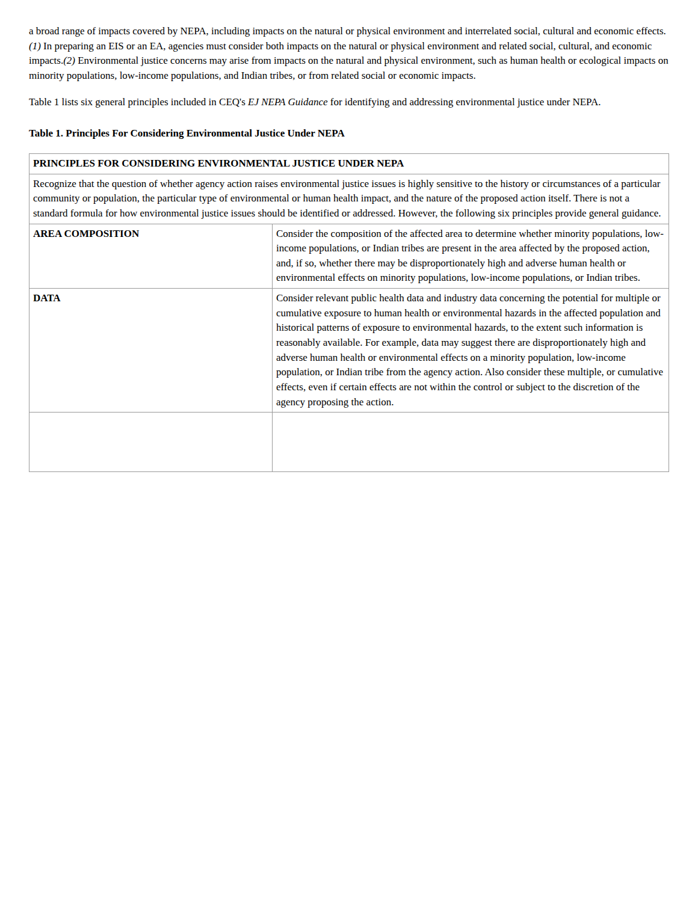a broad range of impacts covered by NEPA, including impacts on the natural or physical environment and interrelated social, cultural and economic effects.(1) In preparing an EIS or an EA, agencies must consider both impacts on the natural or physical environment and related social, cultural, and economic impacts.(2) Environmental justice concerns may arise from impacts on the natural and physical environment, such as human health or ecological impacts on minority populations, low-income populations, and Indian tribes, or from related social or economic impacts.
Table 1 lists six general principles included in CEQ's EJ NEPA Guidance for identifying and addressing environmental justice under NEPA.
Table 1. Principles For Considering Environmental Justice Under NEPA
| PRINCIPLES FOR CONSIDERING ENVIRONMENTAL JUSTICE UNDER NEPA |
| Recognize that the question of whether agency action raises environmental justice issues is highly sensitive to the history or circumstances of a particular community or population, the particular type of environmental or human health impact, and the nature of the proposed action itself. There is not a standard formula for how environmental justice issues should be identified or addressed. However, the following six principles provide general guidance. |
| AREA COMPOSITION | Consider the composition of the affected area to determine whether minority populations, low-income populations, or Indian tribes are present in the area affected by the proposed action, and, if so, whether there may be disproportionately high and adverse human health or environmental effects on minority populations, low-income populations, or Indian tribes. |
| DATA | Consider relevant public health data and industry data concerning the potential for multiple or cumulative exposure to human health or environmental hazards in the affected population and historical patterns of exposure to environmental hazards, to the extent such information is reasonably available. For example, data may suggest there are disproportionately high and adverse human health or environmental effects on a minority population, low-income population, or Indian tribe from the agency action. Also consider these multiple, or cumulative effects, even if certain effects are not within the control or subject to the discretion of the agency proposing the action. |